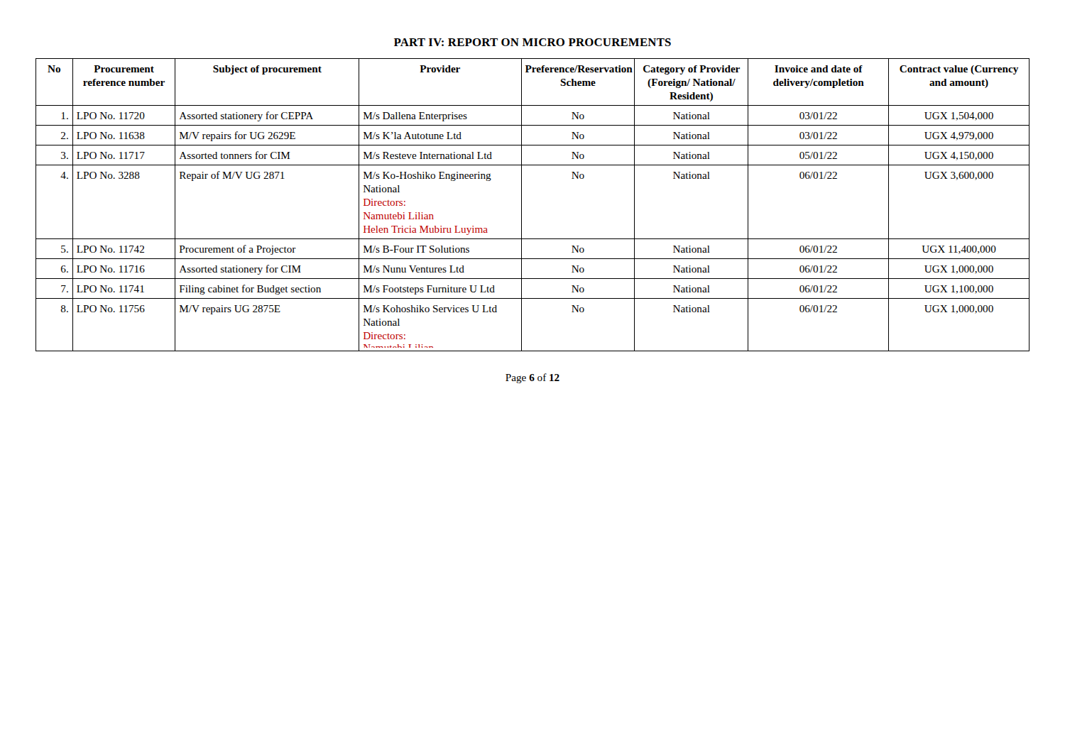PART IV: REPORT ON MICRO PROCUREMENTS
| No | Procurement reference number | Subject of procurement | Provider | Preference/Reservation Scheme | Category of Provider (Foreign/ National/ Resident) | Invoice and date of delivery/completion | Contract value (Currency and amount) |
| --- | --- | --- | --- | --- | --- | --- | --- |
| 1. | LPO No. 11720 | Assorted stationery for CEPPA | M/s Dallena Enterprises | No | National | 03/01/22 | UGX 1,504,000 |
| 2. | LPO No. 11638 | M/V repairs for UG 2629E | M/s K’la Autotune Ltd | No | National | 03/01/22 | UGX 4,979,000 |
| 3. | LPO No. 11717 | Assorted tonners for CIM | M/s Resteve International Ltd | No | National | 05/01/22 | UGX 4,150,000 |
| 4. | LPO No. 3288 | Repair of M/V UG 2871 | M/s Ko-Hoshiko Engineering National Directors: Namutebi Lilian Helen Tricia Mubiru Luyima | No | National | 06/01/22 | UGX 3,600,000 |
| 5. | LPO No. 11742 | Procurement of a Projector | M/s B-Four IT Solutions | No | National | 06/01/22 | UGX 11,400,000 |
| 6. | LPO No. 11716 | Assorted stationery for CIM | M/s Nunu Ventures Ltd | No | National | 06/01/22 | UGX 1,000,000 |
| 7. | LPO No. 11741 | Filing cabinet for Budget section | M/s Footsteps Furniture U Ltd | No | National | 06/01/22 | UGX 1,100,000 |
| 8. | LPO No. 11756 | M/V repairs UG 2875E | M/s Kohoshiko Services U Ltd National Directors: Namutebi Lilian | No | National | 06/01/22 | UGX 1,000,000 |
Page 6 of 12